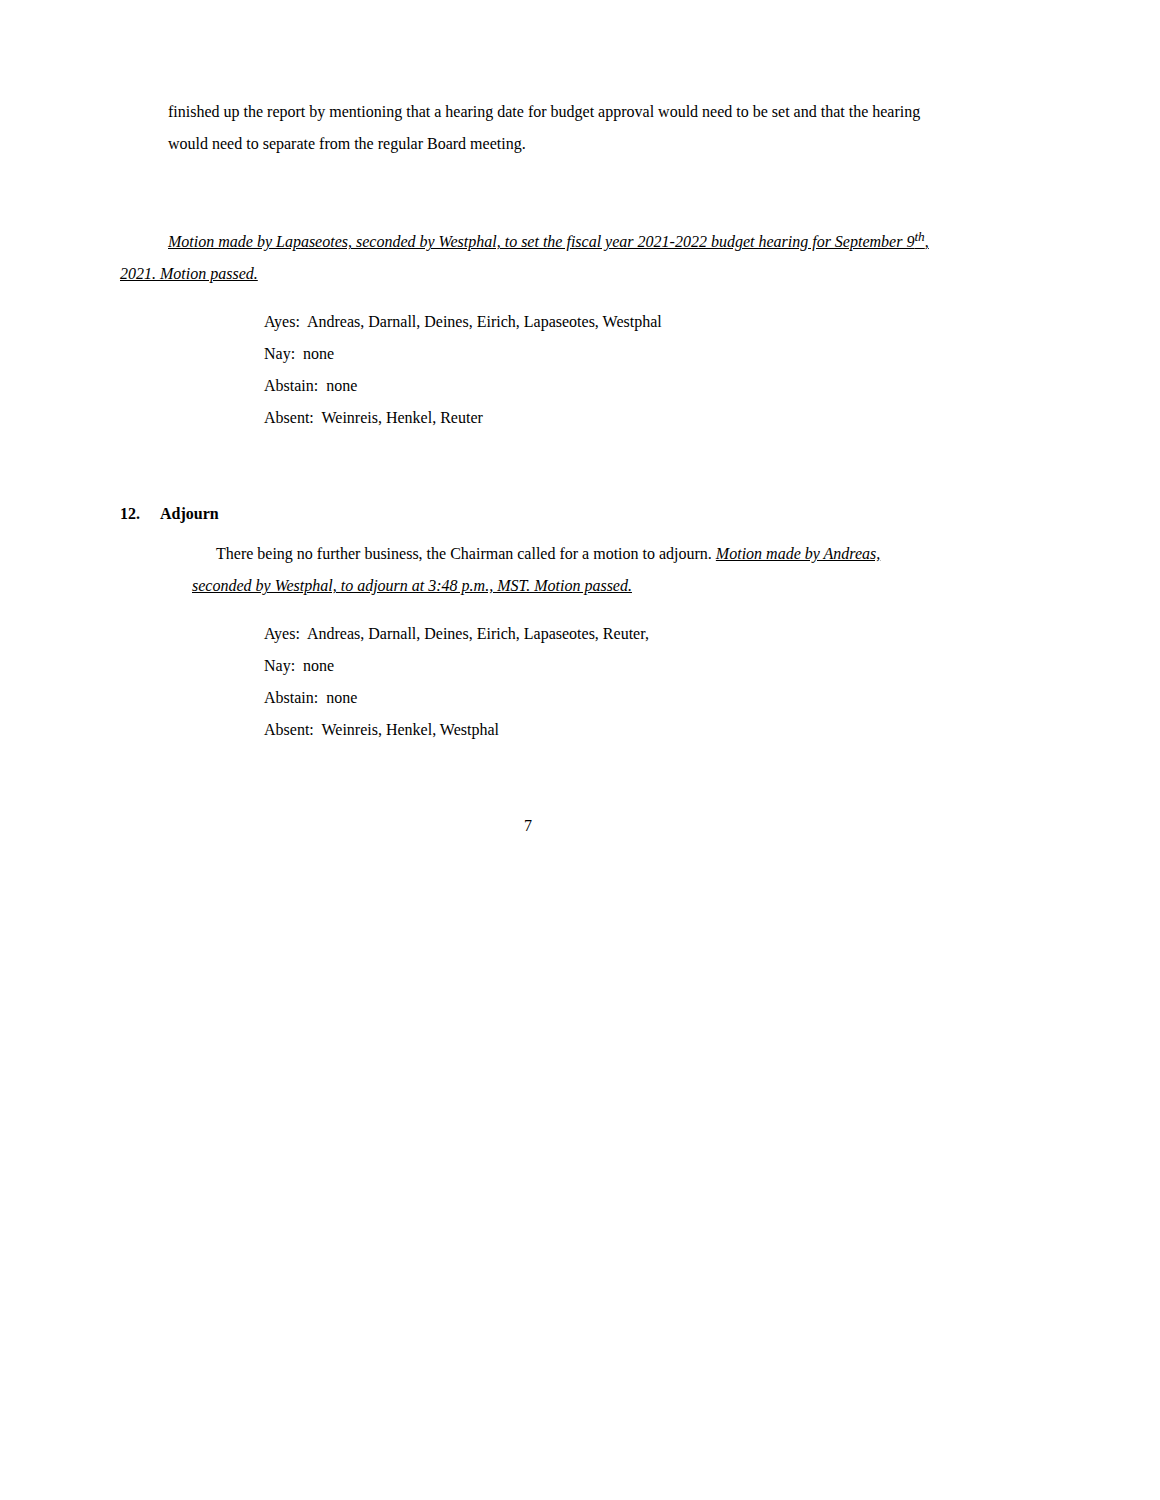finished up the report by mentioning that a hearing date for budget approval would need to be set and that the hearing would need to separate from the regular Board meeting.
Motion made by Lapaseotes, seconded by Westphal, to set the fiscal year 2021-2022 budget hearing for September 9th, 2021. Motion passed.
Ayes: Andreas, Darnall, Deines, Eirich, Lapaseotes, Westphal
Nay: none
Abstain: none
Absent: Weinreis, Henkel, Reuter
12. Adjourn
There being no further business, the Chairman called for a motion to adjourn. Motion made by Andreas, seconded by Westphal, to adjourn at 3:48 p.m., MST. Motion passed.
Ayes: Andreas, Darnall, Deines, Eirich, Lapaseotes, Reuter,
Nay: none
Abstain: none
Absent: Weinreis, Henkel, Westphal
7